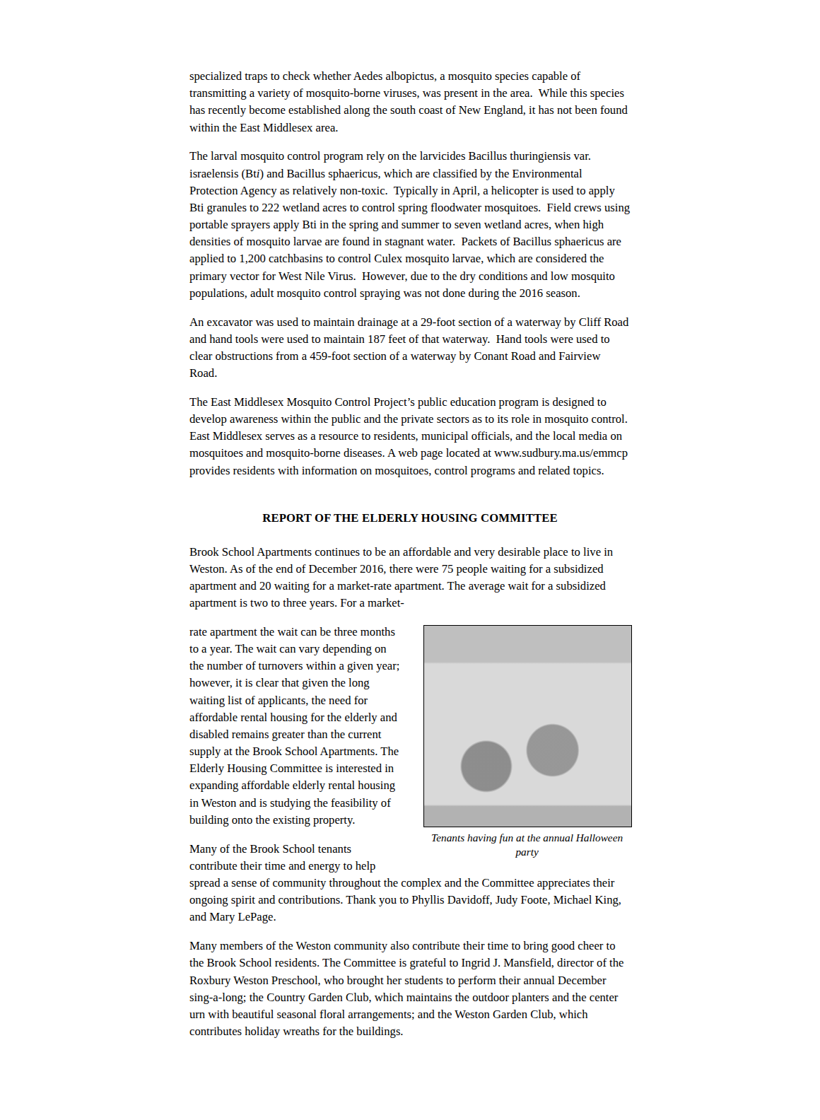specialized traps to check whether Aedes albopictus, a mosquito species capable of transmitting a variety of mosquito-borne viruses, was present in the area. While this species has recently become established along the south coast of New England, it has not been found within the East Middlesex area.
The larval mosquito control program rely on the larvicides Bacillus thuringiensis var. israelensis (Bti) and Bacillus sphaericus, which are classified by the Environmental Protection Agency as relatively non-toxic. Typically in April, a helicopter is used to apply Bti granules to 222 wetland acres to control spring floodwater mosquitoes. Field crews using portable sprayers apply Bti in the spring and summer to seven wetland acres, when high densities of mosquito larvae are found in stagnant water. Packets of Bacillus sphaericus are applied to 1,200 catchbasins to control Culex mosquito larvae, which are considered the primary vector for West Nile Virus. However, due to the dry conditions and low mosquito populations, adult mosquito control spraying was not done during the 2016 season.
An excavator was used to maintain drainage at a 29-foot section of a waterway by Cliff Road and hand tools were used to maintain 187 feet of that waterway. Hand tools were used to clear obstructions from a 459-foot section of a waterway by Conant Road and Fairview Road.
The East Middlesex Mosquito Control Project’s public education program is designed to develop awareness within the public and the private sectors as to its role in mosquito control. East Middlesex serves as a resource to residents, municipal officials, and the local media on mosquitoes and mosquito-borne diseases. A web page located at www.sudbury.ma.us/emmcp provides residents with information on mosquitoes, control programs and related topics.
REPORT OF THE ELDERLY HOUSING COMMITTEE
Brook School Apartments continues to be an affordable and very desirable place to live in Weston. As of the end of December 2016, there were 75 people waiting for a subsidized apartment and 20 waiting for a market-rate apartment. The average wait for a subsidized apartment is two to three years. For a market-
Tenants having fun at the annual Halloween party
rate apartment the wait can be three months to a year. The wait can vary depending on the number of turnovers within a given year; however, it is clear that given the long waiting list of applicants, the need for affordable rental housing for the elderly and disabled remains greater than the current supply at the Brook School Apartments. The Elderly Housing Committee is interested in expanding affordable elderly rental housing in Weston and is studying the feasibility of building onto the existing property.
Many of the Brook School tenants contribute their time and energy to help spread a sense of community throughout the complex and the Committee appreciates their ongoing spirit and contributions. Thank you to Phyllis Davidoff, Judy Foote, Michael King, and Mary LePage.
Many members of the Weston community also contribute their time to bring good cheer to the Brook School residents. The Committee is grateful to Ingrid J. Mansfield, director of the Roxbury Weston Preschool, who brought her students to perform their annual December sing-a-long; the Country Garden Club, which maintains the outdoor planters and the center urn with beautiful seasonal floral arrangements; and the Weston Garden Club, which contributes holiday wreaths for the buildings.